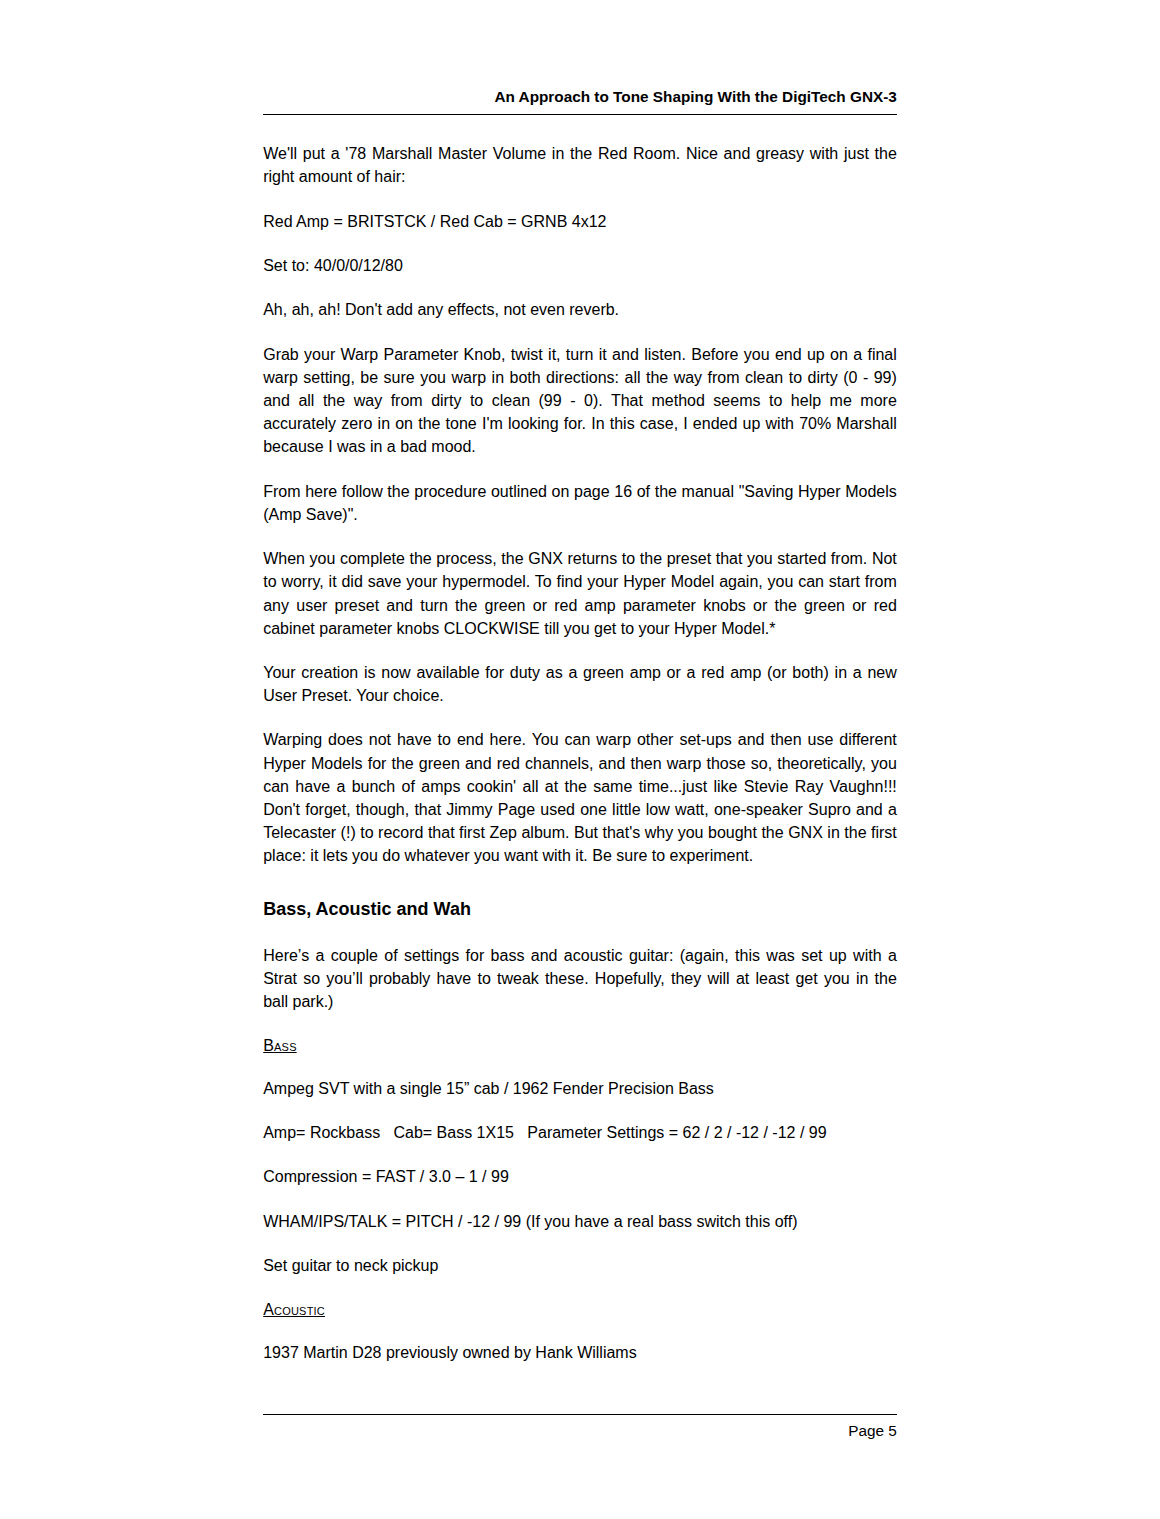An Approach to Tone Shaping With the DigiTech GNX-3
We'll put a '78 Marshall Master Volume in the Red Room. Nice and greasy with just the right amount of hair:
Red Amp = BRITSTCK / Red Cab = GRNB 4x12
Set to: 40/0/0/12/80
Ah, ah, ah! Don't add any effects, not even reverb.
Grab your Warp Parameter Knob, twist it, turn it and listen. Before you end up on a final warp setting, be sure you warp in both directions: all the way from clean to dirty (0 - 99) and all the way from dirty to clean (99 - 0). That method seems to help me more accurately zero in on the tone I'm looking for. In this case, I ended up with 70% Marshall because I was in a bad mood.
From here follow the procedure outlined on page 16 of the manual "Saving Hyper Models (Amp Save)".
When you complete the process, the GNX returns to the preset that you started from. Not to worry, it did save your hypermodel. To find your Hyper Model again, you can start from any user preset and turn the green or red amp parameter knobs or the green or red cabinet parameter knobs CLOCKWISE till you get to your Hyper Model.*
Your creation is now available for duty as a green amp or a red amp (or both) in a new User Preset. Your choice.
Warping does not have to end here. You can warp other set-ups and then use different Hyper Models for the green and red channels, and then warp those so, theoretically, you can have a bunch of amps cookin' all at the same time...just like Stevie Ray Vaughn!!! Don't forget, though, that Jimmy Page used one little low watt, one-speaker Supro and a Telecaster (!) to record that first Zep album. But that's why you bought the GNX in the first place: it lets you do whatever you want with it. Be sure to experiment.
Bass, Acoustic and Wah
Here’s a couple of settings for bass and acoustic guitar: (again, this was set up with a Strat so you’ll probably have to tweak these. Hopefully, they will at least get you in the ball park.)
Bass
Ampeg SVT with a single 15” cab / 1962 Fender Precision Bass
Amp= Rockbass Cab= Bass 1X15 Parameter Settings = 62 / 2 / -12 / -12 / 99
Compression = FAST / 3.0 – 1 / 99
WHAM/IPS/TALK = PITCH / -12 / 99 (If you have a real bass switch this off)
Set guitar to neck pickup
Acoustic
1937 Martin D28 previously owned by Hank Williams
Page 5